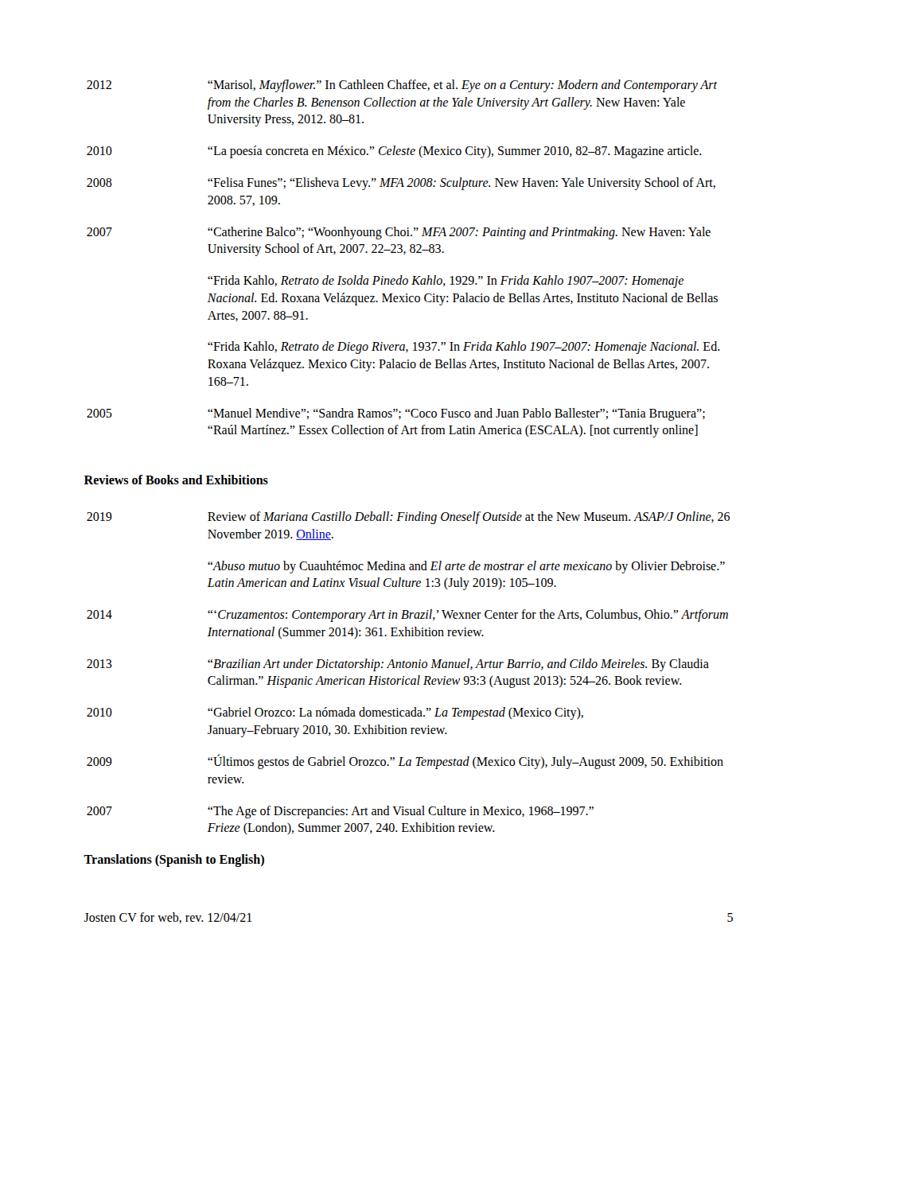2012
“Marisol, Mayflower.” In Cathleen Chaffee, et al. Eye on a Century: Modern and Contemporary Art from the Charles B. Benenson Collection at the Yale University Art Gallery. New Haven: Yale University Press, 2012. 80–81.
2010
“La poesía concreta en México.” Celeste (Mexico City), Summer 2010, 82–87. Magazine article.
2008
“Felisa Funes”; “Elisheva Levy.” MFA 2008: Sculpture. New Haven: Yale University School of Art, 2008. 57, 109.
2007
“Catherine Balco”; “Woonhyoung Choi.” MFA 2007: Painting and Printmaking. New Haven: Yale University School of Art, 2007. 22–23, 82–83.
“Frida Kahlo, Retrato de Isolda Pinedo Kahlo, 1929.” In Frida Kahlo 1907–2007: Homenaje Nacional. Ed. Roxana Velázquez. Mexico City: Palacio de Bellas Artes, Instituto Nacional de Bellas Artes, 2007. 88–91.
“Frida Kahlo, Retrato de Diego Rivera, 1937.” In Frida Kahlo 1907–2007: Homenaje Nacional. Ed. Roxana Velázquez. Mexico City: Palacio de Bellas Artes, Instituto Nacional de Bellas Artes, 2007. 168–71.
2005
“Manuel Mendive”; “Sandra Ramos”; “Coco Fusco and Juan Pablo Ballester”; “Tania Bruguera”; “Raúl Martínez.” Essex Collection of Art from Latin America (ESCALA). [not currently online]
Reviews of Books and Exhibitions
2019
Review of Mariana Castillo Deball: Finding Oneself Outside at the New Museum. ASAP/J Online, 26 November 2019. Online.
“Abuso mutuo by Cuauhtémoc Medina and El arte de mostrar el arte mexicano by Olivier Debroise.” Latin American and Latinx Visual Culture 1:3 (July 2019): 105–109.
2014
“‘Cruzamentos: Contemporary Art in Brazil,’ Wexner Center for the Arts, Columbus, Ohio.” Artforum International (Summer 2014): 361. Exhibition review.
2013
“Brazilian Art under Dictatorship: Antonio Manuel, Artur Barrio, and Cildo Meireles. By Claudia Calirman.” Hispanic American Historical Review 93:3 (August 2013): 524–26. Book review.
2010
“Gabriel Orozco: La nómada domesticada.” La Tempestad (Mexico City),
January–February 2010, 30. Exhibition review.
2009
“Últimos gestos de Gabriel Orozco.” La Tempestad (Mexico City), July–August 2009, 50. Exhibition review.
2007
“The Age of Discrepancies: Art and Visual Culture in Mexico, 1968–1997.”
Frieze (London), Summer 2007, 240. Exhibition review.
Translations (Spanish to English)
Josten CV for web, rev. 12/04/21 5